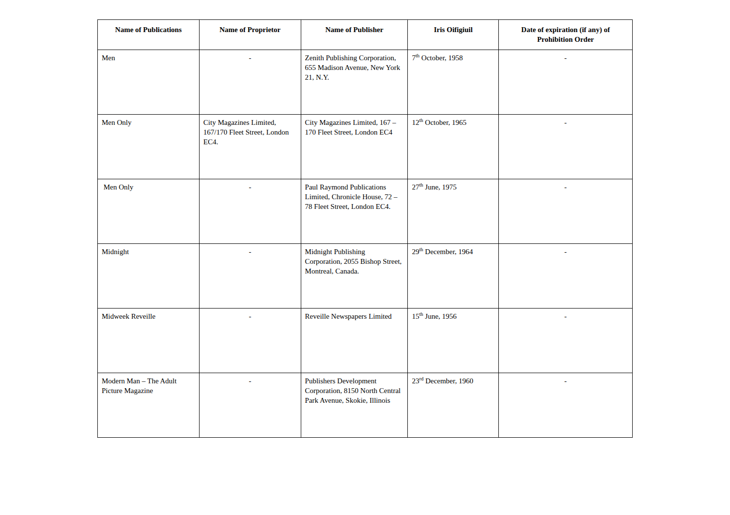| Name of Publications | Name of Proprietor | Name of Publisher | Iris Oifigiuil | Date of expiration (if any) of Prohibition Order |
| --- | --- | --- | --- | --- |
| Men | - | Zenith Publishing Corporation, 655 Madison Avenue, New York 21, N.Y. | 7 th October, 1958 | - |
| Men Only | City Magazines Limited, 167/170 Fleet Street, London EC4. | City Magazines Limited, 167 – 170 Fleet Street, London EC4 | 12 th October, 1965 | - |
| Men Only | - | Paul Raymond Publications Limited, Chronicle House, 72 – 78 Fleet Street, London EC4. | 27 th June, 1975 | - |
| Midnight | - | Midnight Publishing Corporation, 2055 Bishop Street, Montreal, Canada. | 29 th December, 1964 | - |
| Midweek Reveille | - | Reveille Newspapers Limited | 15 th June, 1956 | - |
| Modern Man – The Adult Picture Magazine | - | Publishers Development Corporation, 8150 North Central Park Avenue, Skokie, Illinois | 23 rd December, 1960 | - |